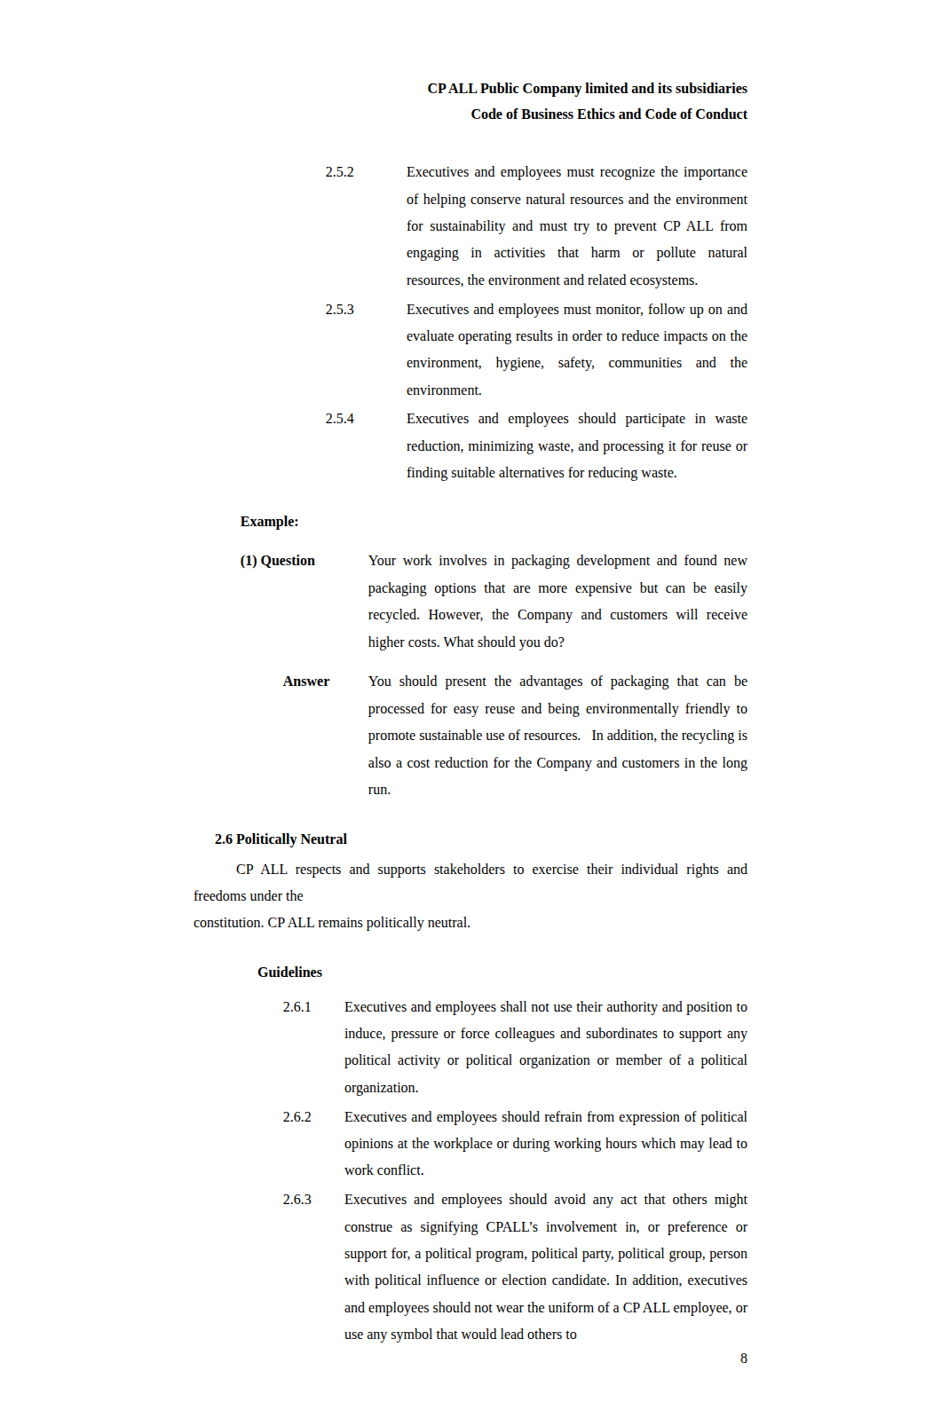CP ALL Public Company limited and its subsidiaries Code of Business Ethics and Code of Conduct
2.5.2
Executives and employees must recognize the importance of helping conserve natural resources and the environment for sustainability and must try to prevent CP ALL from engaging in activities that harm or pollute natural resources, the environment and related ecosystems.
2.5.3
Executives and employees must monitor, follow up on and evaluate operating results in order to reduce impacts on the environment, hygiene, safety, communities and the environment.
2.5.4
Executives and employees should participate in waste reduction, minimizing waste, and processing it for reuse or finding suitable alternatives for reducing waste.
Example:
(1) Question
Your work involves in packaging development and found new packaging options that are more expensive but can be easily recycled. However, the Company and customers will receive higher costs. What should you do?
Answer
You should present the advantages of packaging that can be processed for easy reuse and being environmentally friendly to promote sustainable use of resources. In addition, the recycling is also a cost reduction for the Company and customers in the long run.
2.6 Politically Neutral
CP ALL respects and supports stakeholders to exercise their individual rights and freedoms under the
constitution. CP ALL remains politically neutral.
Guidelines
2.6.1
Executives and employees shall not use their authority and position to induce, pressure or force colleagues and subordinates to support any political activity or political organization or member of a political organization.
2.6.2
Executives and employees should refrain from expression of political opinions at the workplace or during working hours which may lead to work conflict.
2.6.3
Executives and employees should avoid any act that others might construe as signifying CPALL’s involvement in, or preference or support for, a political program, political party, political group, person with political influence or election candidate. In addition, executives and employees should not wear the uniform of a CP ALL employee, or use any symbol that would lead others to
8